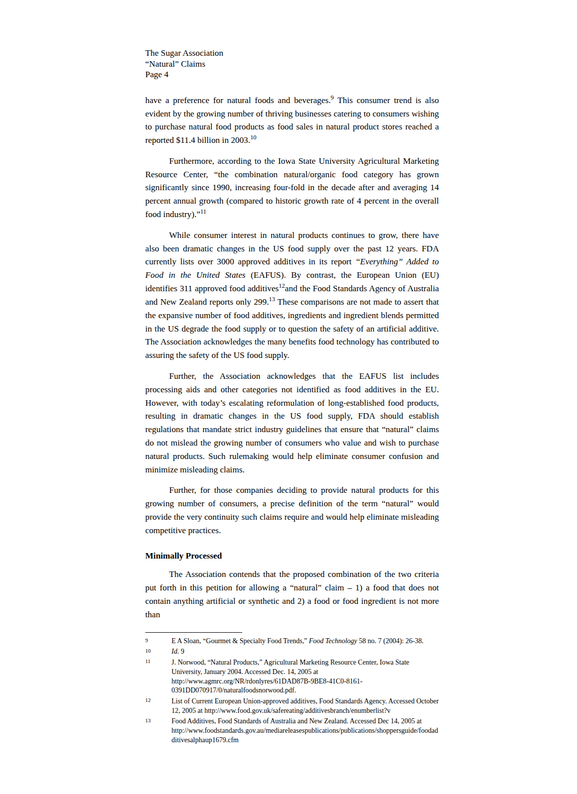The Sugar Association
“Natural” Claims
Page 4
have a preference for natural foods and beverages.9 This consumer trend is also evident by the growing number of thriving businesses catering to consumers wishing to purchase natural food products as food sales in natural product stores reached a reported $11.4 billion in 2003.10
Furthermore, according to the Iowa State University Agricultural Marketing Resource Center, “the combination natural/organic food category has grown significantly since 1990, increasing four-fold in the decade after and averaging 14 percent annual growth (compared to historic growth rate of 4 percent in the overall food industry).”11
While consumer interest in natural products continues to grow, there have also been dramatic changes in the US food supply over the past 12 years. FDA currently lists over 3000 approved additives in its report “Everything” Added to Food in the United States (EAFUS). By contrast, the European Union (EU) identifies 311 approved food additives12and the Food Standards Agency of Australia and New Zealand reports only 299.13 These comparisons are not made to assert that the expansive number of food additives, ingredients and ingredient blends permitted in the US degrade the food supply or to question the safety of an artificial additive. The Association acknowledges the many benefits food technology has contributed to assuring the safety of the US food supply.
Further, the Association acknowledges that the EAFUS list includes processing aids and other categories not identified as food additives in the EU. However, with today’s escalating reformulation of long-established food products, resulting in dramatic changes in the US food supply, FDA should establish regulations that mandate strict industry guidelines that ensure that “natural” claims do not mislead the growing number of consumers who value and wish to purchase natural products. Such rulemaking would help eliminate consumer confusion and minimize misleading claims.
Further, for those companies deciding to provide natural products for this growing number of consumers, a precise definition of the term “natural” would provide the very continuity such claims require and would help eliminate misleading competitive practices.
Minimally Processed
The Association contends that the proposed combination of the two criteria put forth in this petition for allowing a “natural” claim – 1) a food that does not contain anything artificial or synthetic and 2) a food or food ingredient is not more than
9
E A Sloan, “Gourmet & Specialty Food Trends,” Food Technology 58 no. 7 (2004): 26-38.
10
Id. 9
11
J. Norwood, “Natural Products,” Agricultural Marketing Resource Center, Iowa State University, January 2004. Accessed Dec. 14, 2005 at http://www.agmrc.org/NR/rdonlyres/61DAD87B-9BE8-41C0-8161-0391DD070917/0/naturalfoodsnorwood.pdf.
12
List of Current European Union-approved additives, Food Standards Agency. Accessed October 12, 2005 at http://www.food.gov.uk/safereating/additivesbranch/enumberlist?v
13
Food Additives, Food Standards of Australia and New Zealand. Accessed Dec 14, 2005 at http://www.foodstandards.gov.au/mediareleasespublications/publications/shoppersguide/foodadditivesalphaup1679.cfm